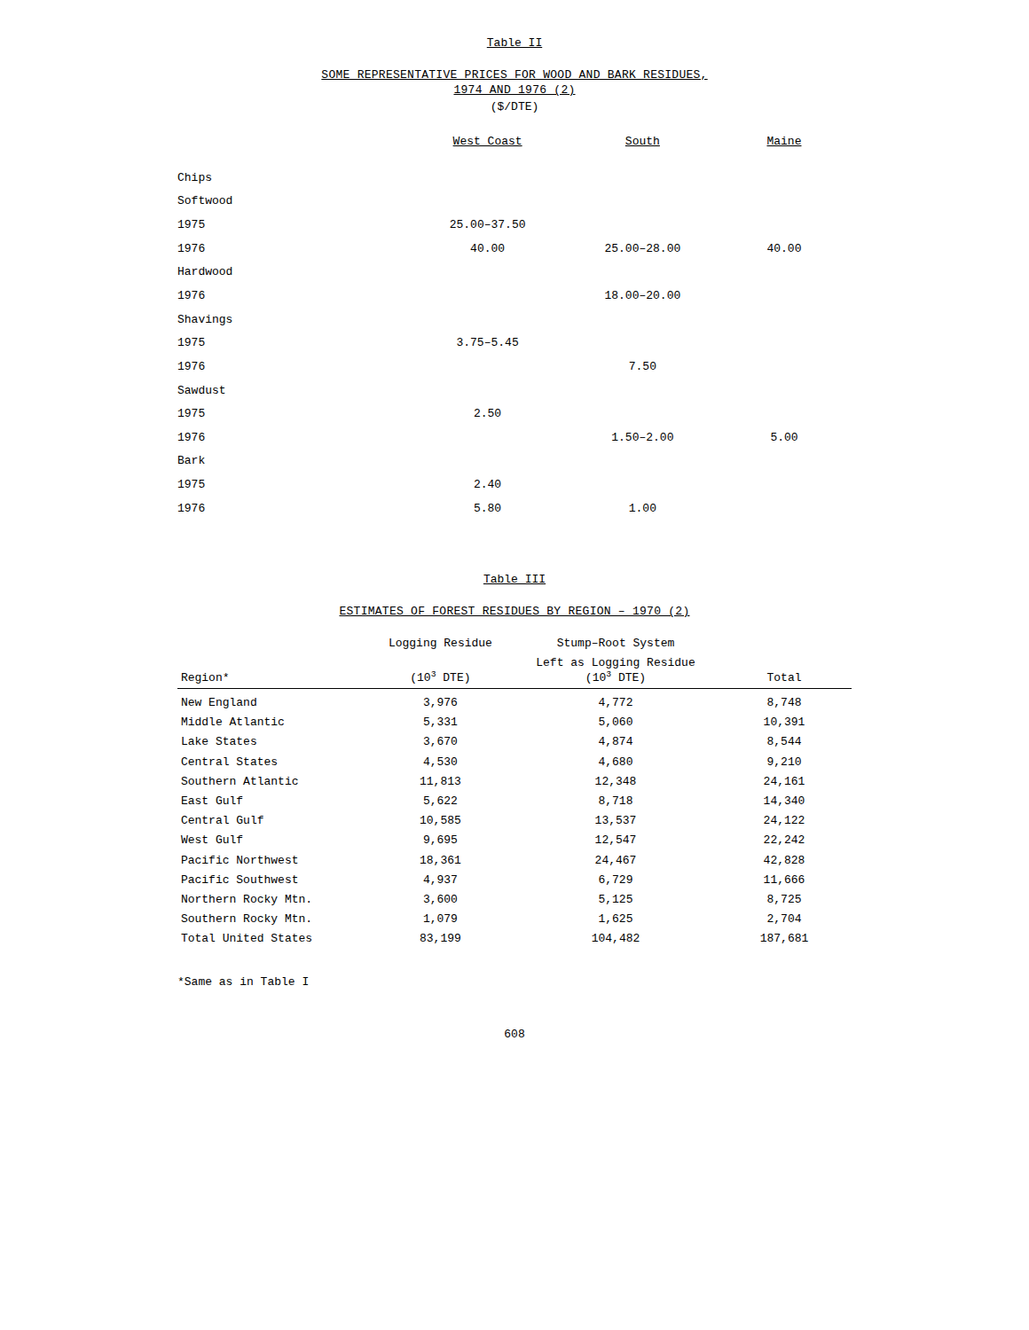Table II SOME REPRESENTATIVE PRICES FOR WOOD AND BARK RESIDUES,
1974 AND 1976 (2) ($/DTE)
| | West Coast | South | Maine |
| --- | --- | --- | --- |
| Chips | | | |
| Softwood | | | |
| 1975 | 25.00–37.50 | | |
| 1976 | 40.00 | 25.00–28.00 | 40.00 |
| Hardwood | | | |
| 1976 | | 18.00–20.00 | |
| Shavings | | | |
| 1975 | 3.75–5.45 | | |
| 1976 | | 7.50 | |
| Sawdust | | | |
| 1975 | 2.50 | | |
| 1976 | | 1.50–2.00 | 5.00 |
| Bark | | | |
| 1975 | 2.40 | | |
| 1976 | 5.80 | 1.00 | |
Table III ESTIMATES OF FOREST RESIDUES BY REGION – 1970 (2)
| Region* | Logging Residue | Stump–Root System | Total |
| --- | --- | --- | --- |
| (10 3 DTE) | Left as Logging Residue (10 3 DTE) |
| New England | 3,976 | 4,772 | 8,748 |
| Middle Atlantic | 5,331 | 5,060 | 10,391 |
| Lake States | 3,670 | 4,874 | 8,544 |
| Central States | 4,530 | 4,680 | 9,210 |
| Southern Atlantic | 11,813 | 12,348 | 24,161 |
| East Gulf | 5,622 | 8,718 | 14,340 |
| Central Gulf | 10,585 | 13,537 | 24,122 |
| West Gulf | 9,695 | 12,547 | 22,242 |
| Pacific Northwest | 18,361 | 24,467 | 42,828 |
| Pacific Southwest | 4,937 | 6,729 | 11,666 |
| Northern Rocky Mtn. | 3,600 | 5,125 | 8,725 |
| Southern Rocky Mtn. | 1,079 | 1,625 | 2,704 |
| Total United States | 83,199 | 104,482 | 187,681 |
*Same as in Table I
608